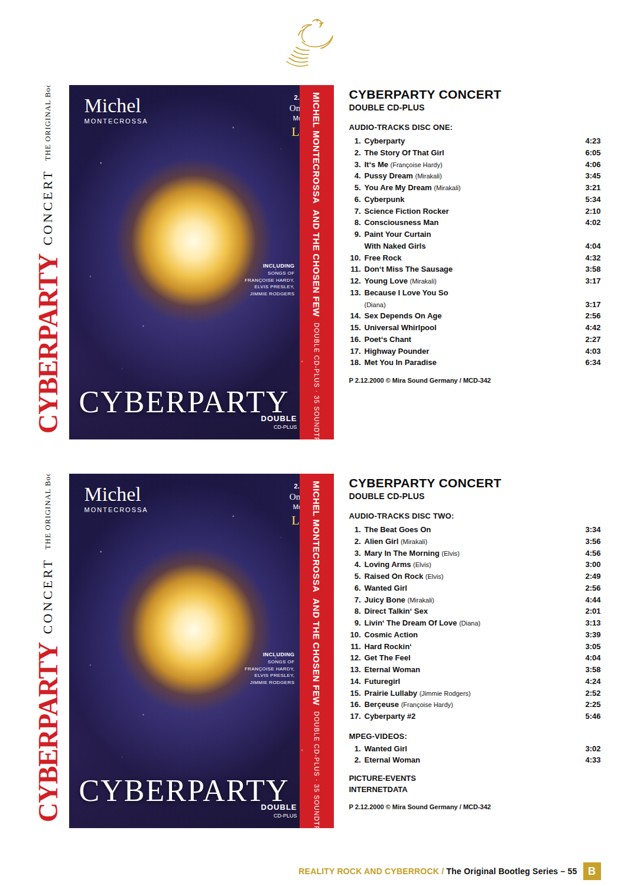CYBERPARTY CONCERT THE ORIGINAL Bootleg SERIES
MichelMONTECROSSA
2.12.2000
Omnidiet
Music Hall
Live !
MICHEL MONTECROSSA AND THE CHOSEN FEW DOUBLE CD-PLUS · 35 SOUNDTRACKS · 2 MPEG MUSIC MOVIES · PICTURE-EVENTS
INCLUDING SONGS OF
FRANÇOISE HARDY,
ELVIS PRESLEY,
JIMMIE RODGERS
DOUBLE CD-PLUS
CYBERPARTY
CYBERPARTY CONCERT
DOUBLE CD-PLUS
AUDIO-TRACKS DISC ONE:
1. Cyberparty 4:23
2. The Story Of That Girl 6:05
3. It‘s Me (Françoise Hardy) 4:06
4. Pussy Dream (Mirakali) 3:45
5. You Are My Dream (Mirakali) 3:21
6. Cyberpunk 5:34
7. Science Fiction Rocker 2:10
8. Consciousness Man 4:02
9. Paint Your Curtain
9. With Naked Girls 4:04
10. Free Rock 4:32
11. Don‘t Miss The Sausage 3:58
12. Young Love (Mirakali) 3:17
13. Because I Love You So
13.(Diana) 3:17
14. Sex Depends On Age 2:56
15. Universal Whirlpool 4:42
16. Poet‘s Chant 2:27
17. Highway Pounder 4:03
18. Met You In Paradise 6:34
P 2.12.2000 © Mira Sound Germany / MCD-342
CYBERPARTY CONCERT THE ORIGINAL Bootleg SERIES
MichelMONTECROSSA
2.12.2000
Omnidiet
Music Hall
Live !
MICHEL MONTECROSSA AND THE CHOSEN FEW DOUBLE CD-PLUS · 35 SOUNDTRACKS · 2 MPEG MUSIC MOVIES · PICTURE-EVENTS
INCLUDING SONGS OF
FRANÇOISE HARDY,
ELVIS PRESLEY,
JIMMIE RODGERS
DOUBLE CD-PLUS
CYBERPARTY
CYBERPARTY CONCERT
DOUBLE CD-PLUS
AUDIO-TRACKS DISC TWO:
1. The Beat Goes On 3:34
2. Alien Girl (Mirakali) 3:56
3. Mary In The Morning (Elvis) 4:56
4. Loving Arms (Elvis) 3:00
5. Raised On Rock (Elvis) 2:49
6. Wanted Girl 2:56
7. Juicy Bone (Mirakali) 4:44
8. Direct Talkin‘ Sex 2:01
9. Livin‘ The Dream Of Love (Diana) 3:13
10. Cosmic Action 3:39
11. Hard Rockin‘3:05
12. Get The Feel 4:04
13. Eternal Woman 3:58
14. Futuregirl 4:24
15. Prairie Lullaby (Jimmie Rodgers) 2:52
16. Berçeuse (Françoise Hardy) 2:25
17. Cyberparty #25:46
MPEG-VIDEOS:
1. Wanted Girl 3:02
2. Eternal Woman 4:33
PICTURE-EVENTS
INTERNETDATA
P 2.12.2000 © Mira Sound Germany / MCD-342
REALITY ROCK AND CYBERROCK / The Original Bootleg Series – 55
B